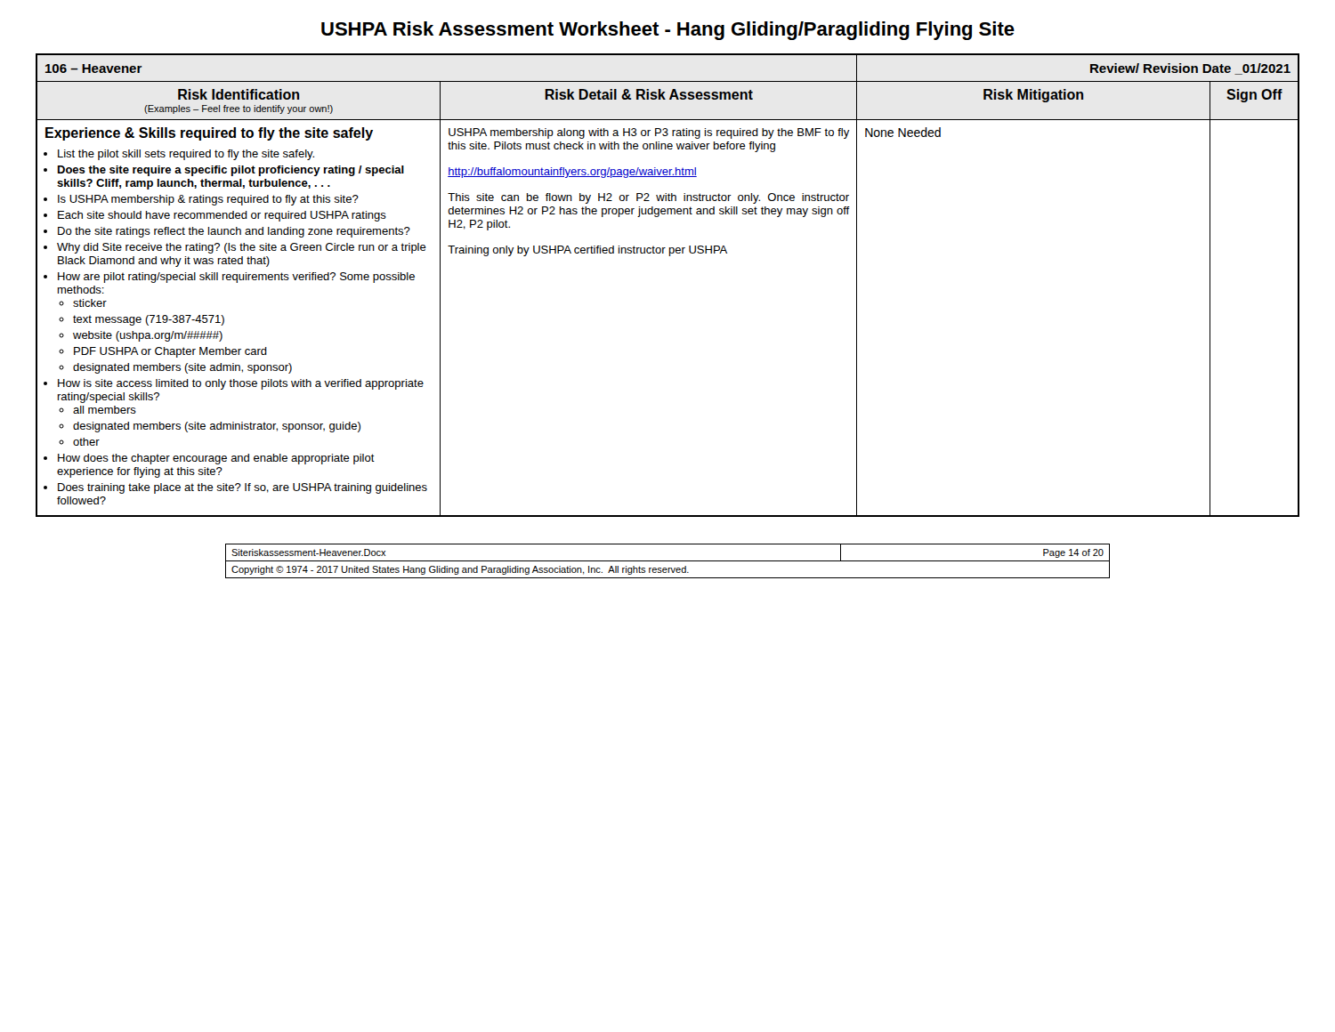USHPA Risk Assessment Worksheet - Hang Gliding/Paragliding Flying Site
| 106 – Heavener | Review/ Revision Date _01/2021 |
| Risk Identification (Examples – Feel free to identify your own!) | Risk Detail & Risk Assessment | Risk Mitigation | Sign Off |
| Experience & Skills required to fly the site safely List the pilot skill sets required to fly the site safely. Does the site require a specific pilot proficiency rating / special skills? Cliff, ramp launch, thermal, turbulence, . . . Is USHPA membership & ratings required to fly at this site? Each site should have recommended or required USHPA ratings Do the site ratings reflect the launch and landing zone requirements? Why did Site receive the rating? (Is the site a Green Circle run or a triple Black Diamond and why it was rated that) How are pilot rating/special skill requirements verified? Some possible methods: sticker text message (719-387-4571) website (ushpa.org/m/#####) PDF USHPA or Chapter Member card designated members (site admin, sponsor) How is site access limited to only those pilots with a verified appropriate rating/special skills? all members designated members (site administrator, sponsor, guide) other How does the chapter encourage and enable appropriate pilot experience for flying at this site? Does training take place at the site? If so, are USHPA training guidelines followed? | USHPA membership along with a H3 or P3 rating is required by the BMF to fly this site. Pilots must check in with the online waiver before flying http://buffalomountainflyers.org/page/waiver.html This site can be flown by H2 or P2 with instructor only. Once instructor determines H2 or P2 has the proper judgement and skill set they may sign off H2, P2 pilot. Training only by USHPA certified instructor per USHPA | None Needed | |
| Siteriskassessment-Heavener.Docx | Page 14 of 20 |
| Copyright © 1974 - 2017 United States Hang Gliding and Paragliding Association, Inc. All rights reserved. |